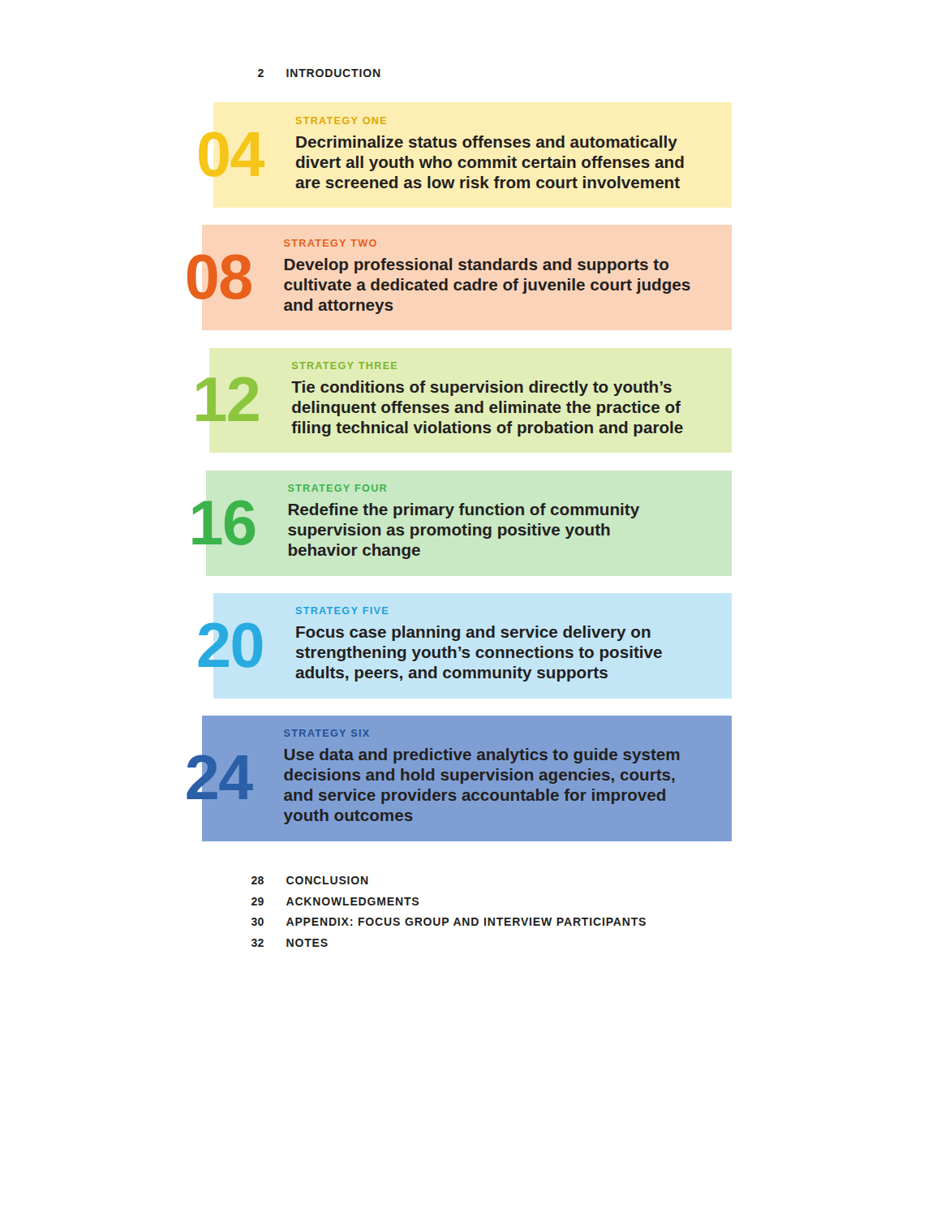2
Introduction
04
Strategy One
Decriminalize status offenses and automatically divert all youth who commit certain offenses and are screened as low risk from court involvement
08
Strategy Two
Develop professional standards and supports to cultivate a dedicated cadre of juvenile court judges
and attorneys
12
Strategy Three
Tie conditions of supervision directly to youth’s delinquent offenses and eliminate the practice of filing technical violations of probation and parole
16
Strategy Four
Redefine the primary function of community supervision as promoting positive youth
behavior change
20
Strategy Five
Focus case planning and service delivery on strengthening youth’s connections to positive adults, peers, and community supports
24
Strategy Six
Use data and predictive analytics to guide system decisions and hold supervision agencies, courts, and service providers accountable for improved youth outcomes
28
Conclusion
29
Acknowledgments
30
Appendix: Focus Group and Interview Participants
32
Notes